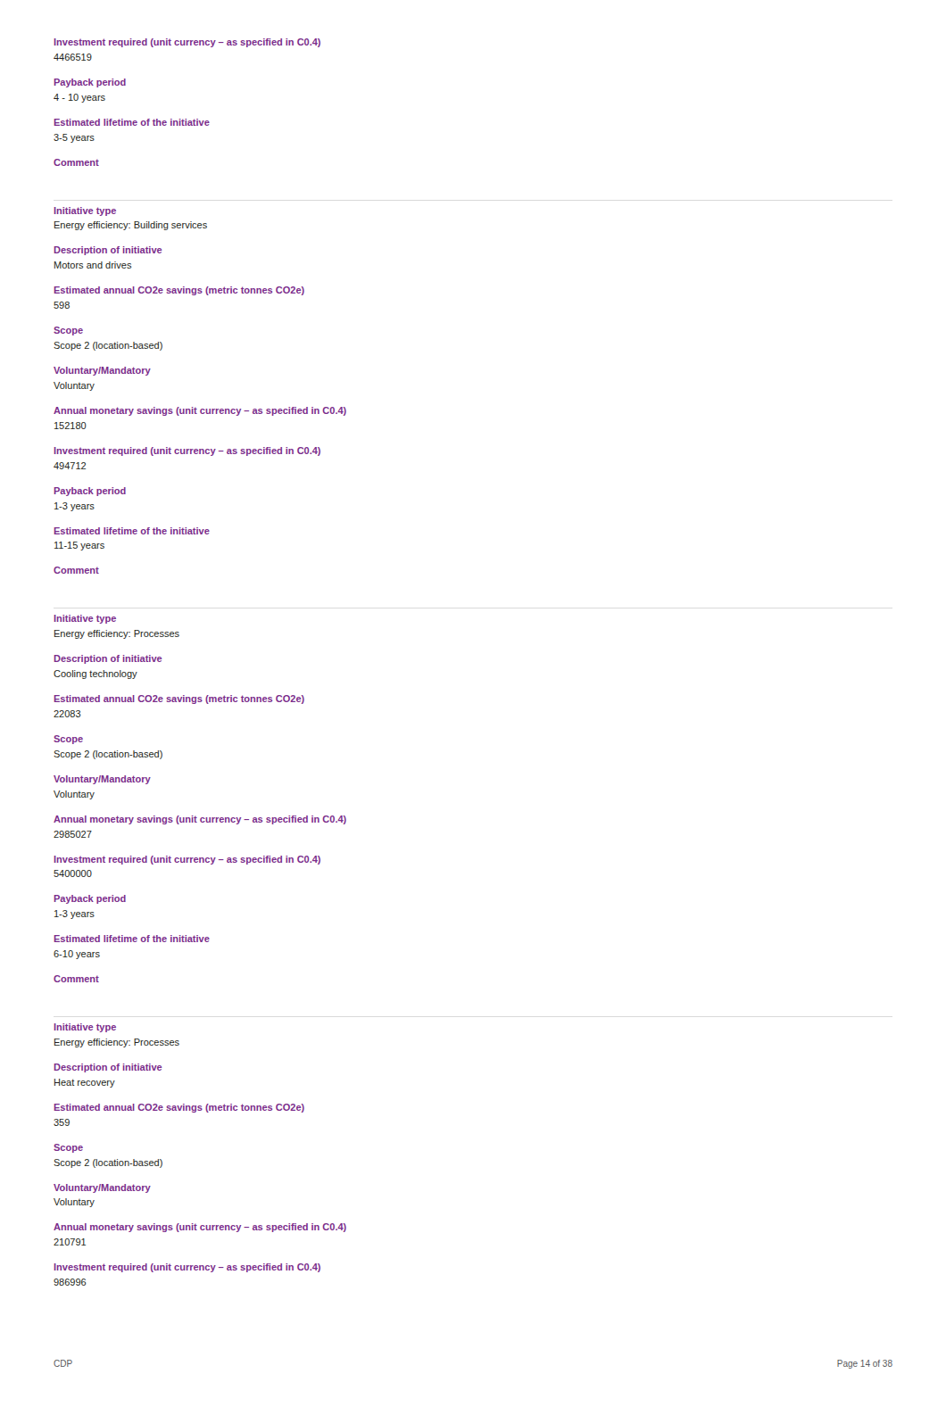Investment required (unit currency – as specified in C0.4)
4466519
Payback period
4 - 10 years
Estimated lifetime of the initiative
3-5 years
Comment
Initiative type
Energy efficiency: Building services
Description of initiative
Motors and drives
Estimated annual CO2e savings (metric tonnes CO2e)
598
Scope
Scope 2 (location-based)
Voluntary/Mandatory
Voluntary
Annual monetary savings (unit currency – as specified in C0.4)
152180
Investment required (unit currency – as specified in C0.4)
494712
Payback period
1-3 years
Estimated lifetime of the initiative
11-15 years
Comment
Initiative type
Energy efficiency: Processes
Description of initiative
Cooling technology
Estimated annual CO2e savings (metric tonnes CO2e)
22083
Scope
Scope 2 (location-based)
Voluntary/Mandatory
Voluntary
Annual monetary savings (unit currency – as specified in C0.4)
2985027
Investment required (unit currency – as specified in C0.4)
5400000
Payback period
1-3 years
Estimated lifetime of the initiative
6-10 years
Comment
Initiative type
Energy efficiency: Processes
Description of initiative
Heat recovery
Estimated annual CO2e savings (metric tonnes CO2e)
359
Scope
Scope 2 (location-based)
Voluntary/Mandatory
Voluntary
Annual monetary savings (unit currency – as specified in C0.4)
210791
Investment required (unit currency – as specified in C0.4)
986996
CDP Page 14 of 38